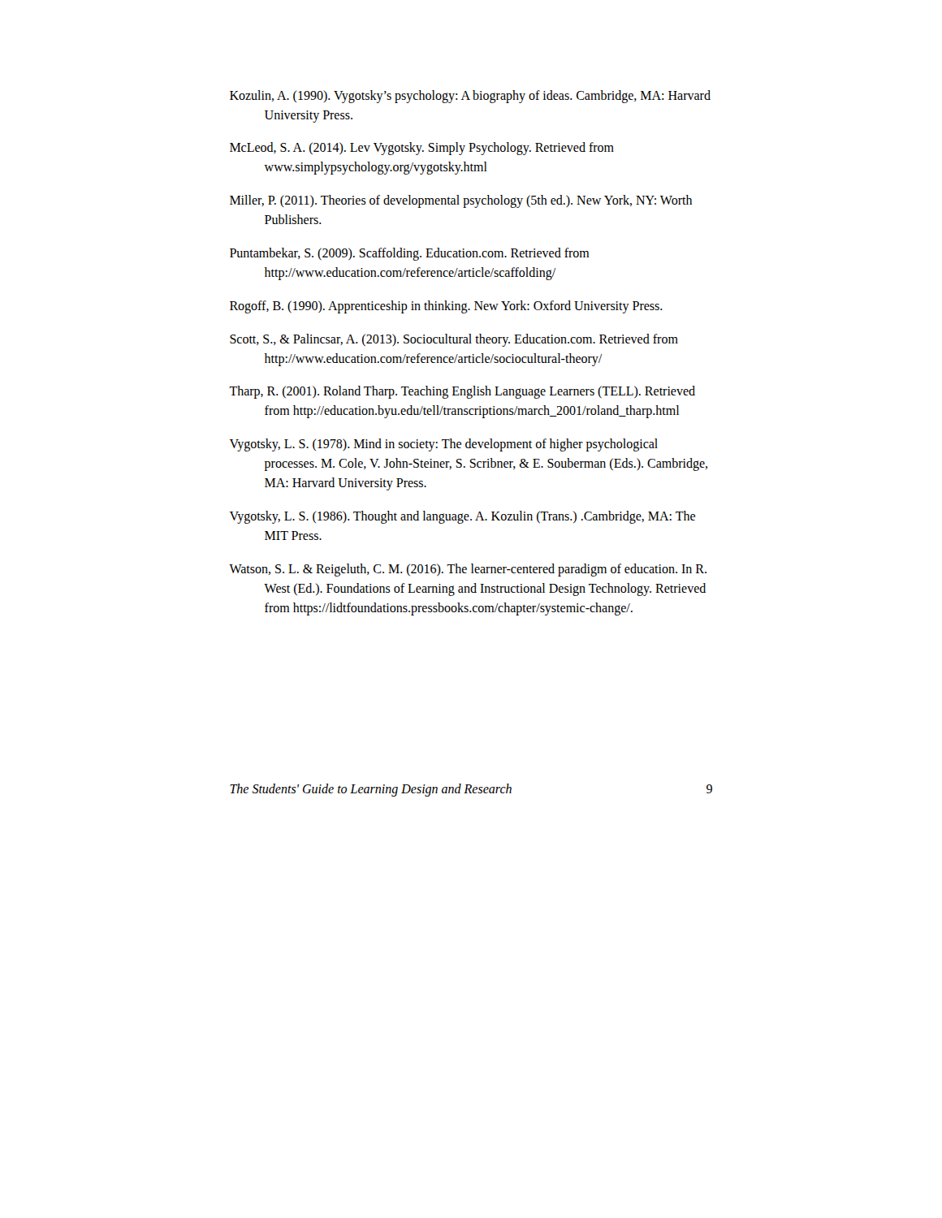Kozulin, A. (1990). Vygotsky’s psychology: A biography of ideas. Cambridge, MA: Harvard University Press.
McLeod, S. A. (2014). Lev Vygotsky. Simply Psychology. Retrieved from www.simplypsychology.org/vygotsky.html
Miller, P. (2011). Theories of developmental psychology (5th ed.). New York, NY: Worth Publishers.
Puntambekar, S. (2009). Scaffolding. Education.com. Retrieved from http://www.education.com/reference/article/scaffolding/
Rogoff, B. (1990). Apprenticeship in thinking. New York: Oxford University Press.
Scott, S., & Palincsar, A. (2013). Sociocultural theory. Education.com. Retrieved from http://www.education.com/reference/article/sociocultural-theory/
Tharp, R. (2001). Roland Tharp. Teaching English Language Learners (TELL). Retrieved from http://education.byu.edu/tell/transcriptions/march_2001/roland_tharp.html
Vygotsky, L. S. (1978). Mind in society: The development of higher psychological processes. M. Cole, V. John-Steiner, S. Scribner, & E. Souberman (Eds.). Cambridge, MA: Harvard University Press.
Vygotsky, L. S. (1986). Thought and language. A. Kozulin (Trans.) .Cambridge, MA: The MIT Press.
Watson, S. L. & Reigeluth, C. M. (2016). The learner-centered paradigm of education. In R. West (Ed.). Foundations of Learning and Instructional Design Technology. Retrieved from https://lidtfoundations.pressbooks.com/chapter/systemic-change/.
The Students' Guide to Learning Design and Research 9